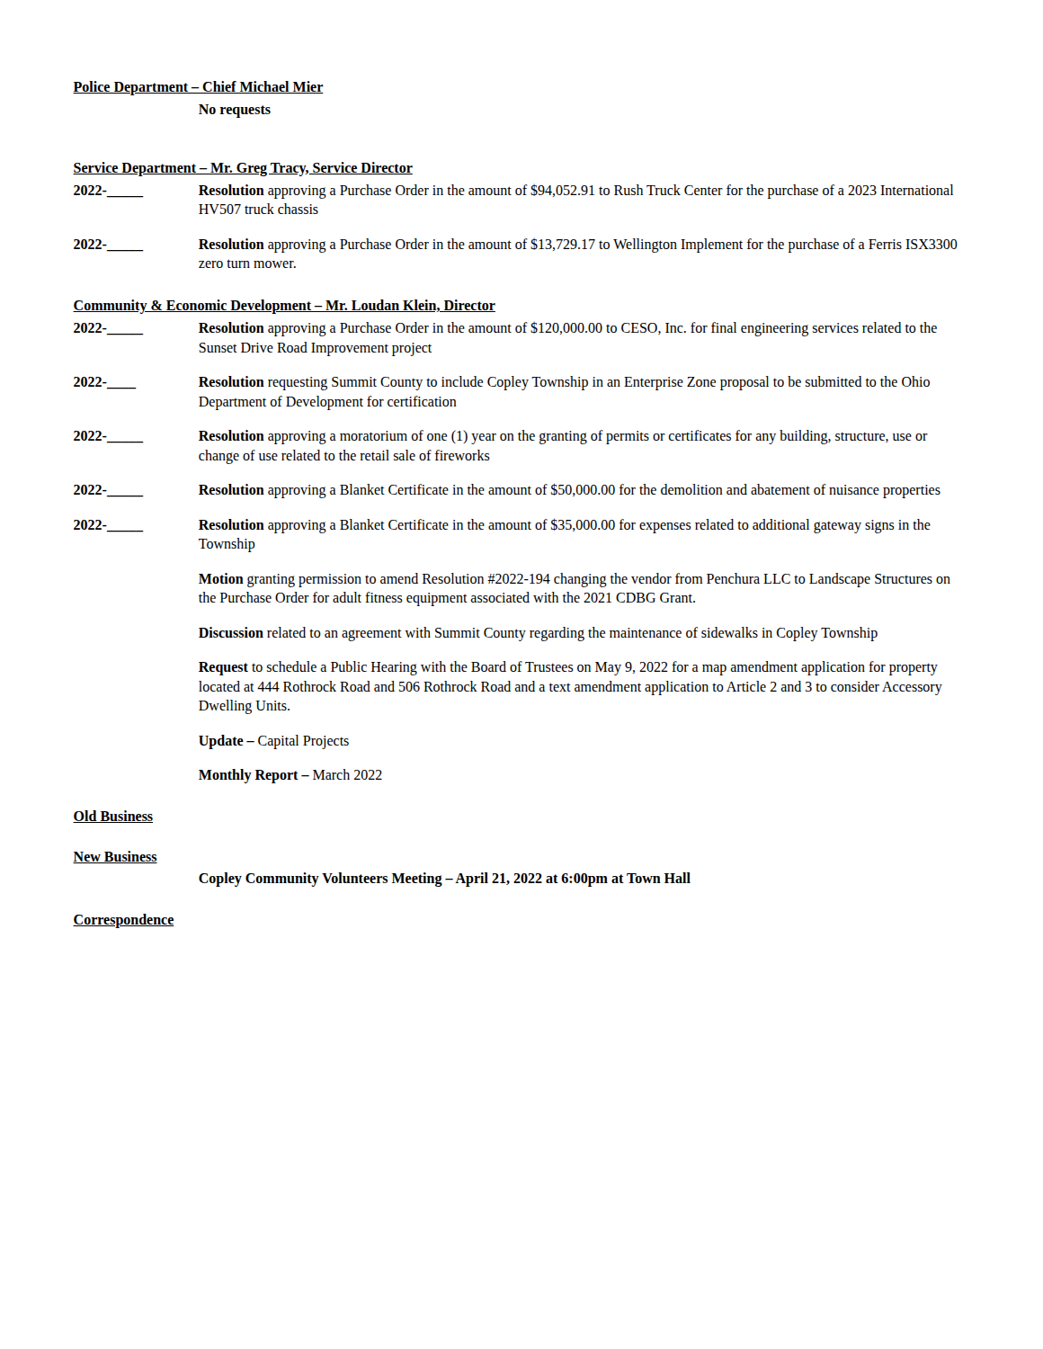Police Department – Chief Michael Mier
No requests
Service Department – Mr. Greg Tracy, Service Director
2022-_____
Resolution approving a Purchase Order in the amount of $94,052.91 to Rush Truck Center for the purchase of a 2023 International HV507 truck chassis
2022-_____
Resolution approving a Purchase Order in the amount of $13,729.17 to Wellington Implement for the purchase of a Ferris ISX3300 zero turn mower.
Community & Economic Development – Mr. Loudan Klein, Director
2022-_____
Resolution approving a Purchase Order in the amount of $120,000.00 to CESO, Inc. for final engineering services related to the Sunset Drive Road Improvement project
2022-____
Resolution requesting Summit County to include Copley Township in an Enterprise Zone proposal to be submitted to the Ohio Department of Development for certification
2022-_____
Resolution approving a moratorium of one (1) year on the granting of permits or certificates for any building, structure, use or change of use related to the retail sale of fireworks
2022-_____
Resolution approving a Blanket Certificate in the amount of $50,000.00 for the demolition and abatement of nuisance properties
2022-_____
Resolution approving a Blanket Certificate in the amount of $35,000.00 for expenses related to additional gateway signs in the Township
Motion granting permission to amend Resolution #2022-194 changing the vendor from Penchura LLC to Landscape Structures on the Purchase Order for adult fitness equipment associated with the 2021 CDBG Grant.
Discussion related to an agreement with Summit County regarding the maintenance of sidewalks in Copley Township
Request to schedule a Public Hearing with the Board of Trustees on May 9, 2022 for a map amendment application for property located at 444 Rothrock Road and 506 Rothrock Road and a text amendment application to Article 2 and 3 to consider Accessory Dwelling Units.
Update – Capital Projects
Monthly Report – March 2022
Old Business
New Business
Copley Community Volunteers Meeting – April 21, 2022 at 6:00pm at Town Hall
Correspondence